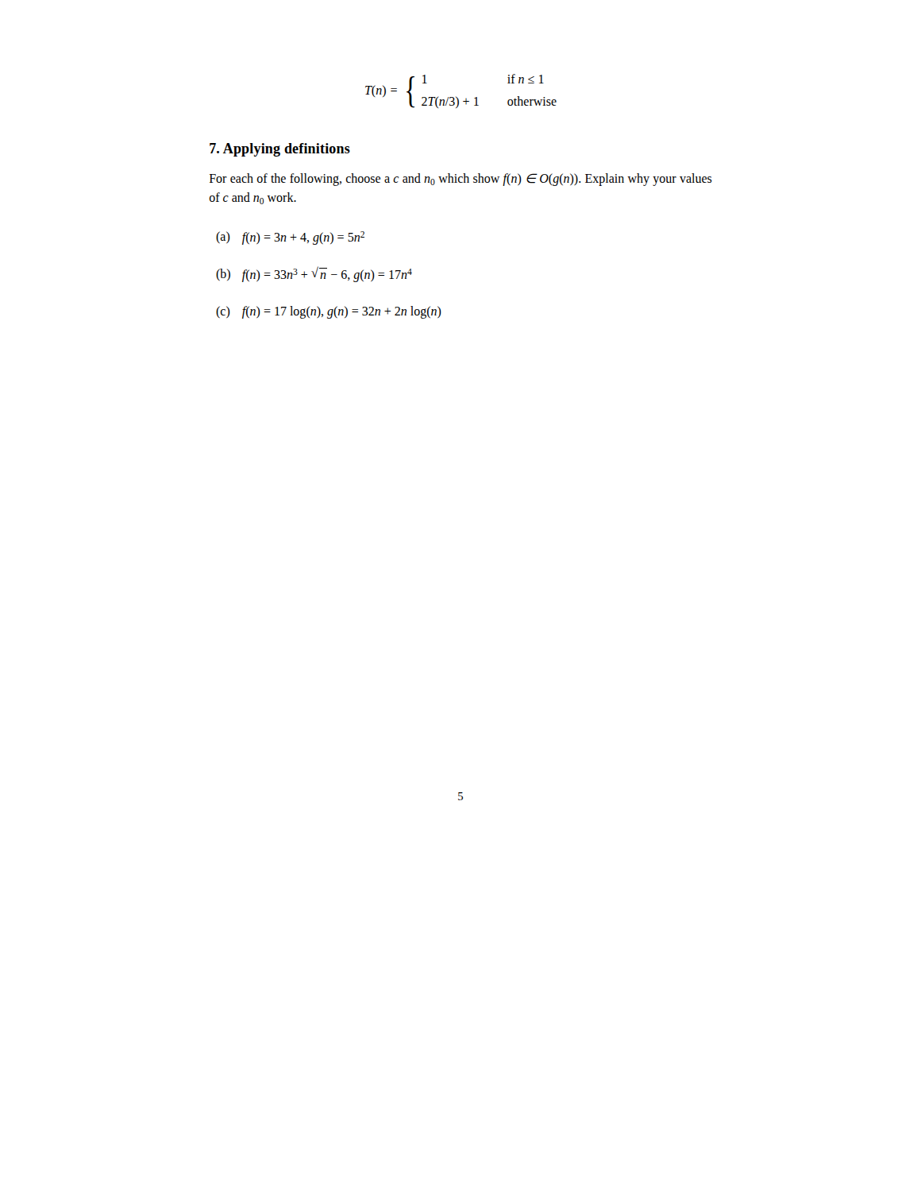T(n) ={
| 1 | if n ≤ 1 |
| 2 T ( n /3) + 1 | otherwise |
7. Applying definitions
For each of the following, choose a c and n0 which show f(n) ∈ O(g(n)). Explain why your values of c and n0 work.
(a) f(n) = 3 n + 4, g(n) = 5 n2
(b) f(n) = 33 n3 + n − 6, g(n) = 17 n4
(c) f(n) = 17 log(n), g(n) = 32 n + 2 n log(n)
5